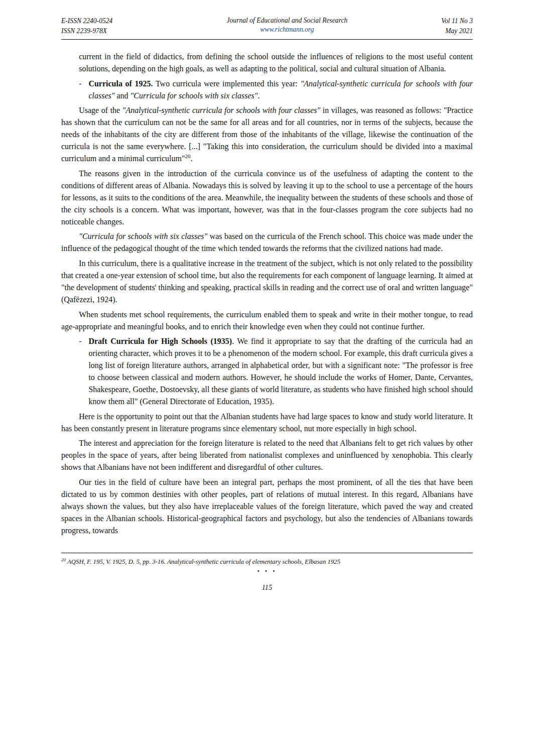| E-ISSN 2240-0524 ISSN 2239-978X | Journal of Educational and Social Research www.richtmann.org | Vol 11 No 3 May 2021 |
current in the field of didactics, from defining the school outside the influences of religions to the most useful content solutions, depending on the high goals, as well as adapting to the political, social and cultural situation of Albania.
Curricula of 1925. Two curricula were implemented this year: "Analytical-synthetic curricula for schools with four classes" and "Curricula for schools with six classes".
Usage of the "Analytical-synthetic curricula for schools with four classes" in villages, was reasoned as follows: "Practice has shown that the curriculum can not be the same for all areas and for all countries, nor in terms of the subjects, because the needs of the inhabitants of the city are different from those of the inhabitants of the village, likewise the continuation of the curricula is not the same everywhere. [...] "Taking this into consideration, the curriculum should be divided into a maximal curriculum and a minimal curriculum"20.
The reasons given in the introduction of the curricula convince us of the usefulness of adapting the content to the conditions of different areas of Albania. Nowadays this is solved by leaving it up to the school to use a percentage of the hours for lessons, as it suits to the conditions of the area. Meanwhile, the inequality between the students of these schools and those of the city schools is a concern. What was important, however, was that in the four-classes program the core subjects had no noticeable changes.
"Curricula for schools with six classes" was based on the curricula of the French school. This choice was made under the influence of the pedagogical thought of the time which tended towards the reforms that the civilized nations had made.
In this curriculum, there is a qualitative increase in the treatment of the subject, which is not only related to the possibility that created a one-year extension of school time, but also the requirements for each component of language learning. It aimed at "the development of students' thinking and speaking, practical skills in reading and the correct use of oral and written language" (Qafëzezi, 1924).
When students met school requirements, the curriculum enabled them to speak and write in their mother tongue, to read age-appropriate and meaningful books, and to enrich their knowledge even when they could not continue further.
Draft Curricula for High Schools (1935). We find it appropriate to say that the drafting of the curricula had an orienting character, which proves it to be a phenomenon of the modern school. For example, this draft curricula gives a long list of foreign literature authors, arranged in alphabetical order, but with a significant note: "The professor is free to choose between classical and modern authors. However, he should include the works of Homer, Dante, Cervantes, Shakespeare, Goethe, Dostoevsky, all these giants of world literature, as students who have finished high school should know them all" (General Directorate of Education, 1935).
Here is the opportunity to point out that the Albanian students have had large spaces to know and study world literature. It has been constantly present in literature programs since elementary school, nut more especially in high school.
The interest and appreciation for the foreign literature is related to the need that Albanians felt to get rich values by other peoples in the space of years, after being liberated from nationalist complexes and uninfluenced by xenophobia. This clearly shows that Albanians have not been indifferent and disregardful of other cultures.
Our ties in the field of culture have been an integral part, perhaps the most prominent, of all the ties that have been dictated to us by common destinies with other peoples, part of relations of mutual interest. In this regard, Albanians have always shown the values, but they also have irreplaceable values of the foreign literature, which paved the way and created spaces in the Albanian schools. Historical-geographical factors and psychology, but also the tendencies of Albanians towards progress, towards
20 AQSH, F. 195, V. 1925, D. 5, pp. 3-16. Analytical-synthetic curricula of elementary schools, Elbasan 1925
• • •
115